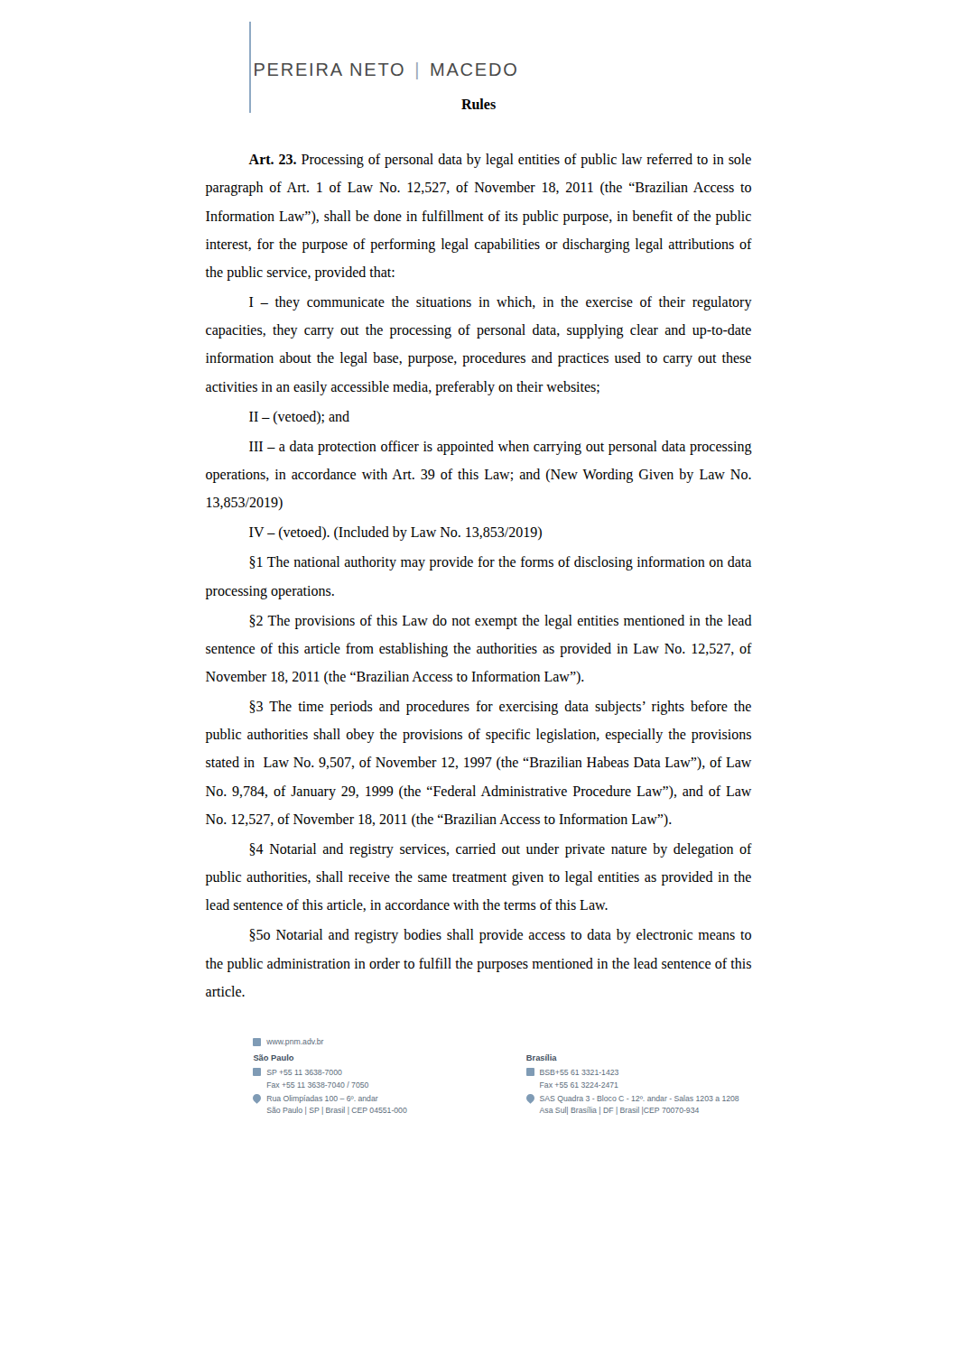PEREIRA NETO | MACEDO
Rules
Art. 23. Processing of personal data by legal entities of public law referred to in sole paragraph of Art. 1 of Law No. 12,527, of November 18, 2011 (the “Brazilian Access to Information Law”), shall be done in fulfillment of its public purpose, in benefit of the public interest, for the purpose of performing legal capabilities or discharging legal attributions of the public service, provided that:
I – they communicate the situations in which, in the exercise of their regulatory capacities, they carry out the processing of personal data, supplying clear and up-to-date information about the legal base, purpose, procedures and practices used to carry out these activities in an easily accessible media, preferably on their websites;
II – (vetoed); and
III – a data protection officer is appointed when carrying out personal data processing operations, in accordance with Art. 39 of this Law; and (New Wording Given by Law No. 13,853/2019)
IV – (vetoed). (Included by Law No. 13,853/2019)
§1 The national authority may provide for the forms of disclosing information on data processing operations.
§2 The provisions of this Law do not exempt the legal entities mentioned in the lead sentence of this article from establishing the authorities as provided in Law No. 12,527, of November 18, 2011 (the “Brazilian Access to Information Law”).
§3 The time periods and procedures for exercising data subjects’ rights before the public authorities shall obey the provisions of specific legislation, especially the provisions stated in Law No. 9,507, of November 12, 1997 (the “Brazilian Habeas Data Law”), of Law No. 9,784, of January 29, 1999 (the “Federal Administrative Procedure Law”), and of Law No. 12,527, of November 18, 2011 (the “Brazilian Access to Information Law”).
§4 Notarial and registry services, carried out under private nature by delegation of public authorities, shall receive the same treatment given to legal entities as provided in the lead sentence of this article, in accordance with the terms of this Law.
§5o Notarial and registry bodies shall provide access to data by electronic means to the public administration in order to fulfill the purposes mentioned in the lead sentence of this article.
www.pnm.adv.br
São Paulo
SP +55 11 3638-7000
Fax +55 11 3638-7040 / 7050
Rua Olimpíadas 100 – 6º. andar
São Paulo | SP | Brasil | CEP 04551-000
Brasília
BSB+55 61 3321-1423
Fax +55 61 3224-2471
SAS Quadra 3 - Bloco C - 12º. andar - Salas 1203 a 1208
Asa Sul| Brasília | DF | Brasil |CEP 70070-934